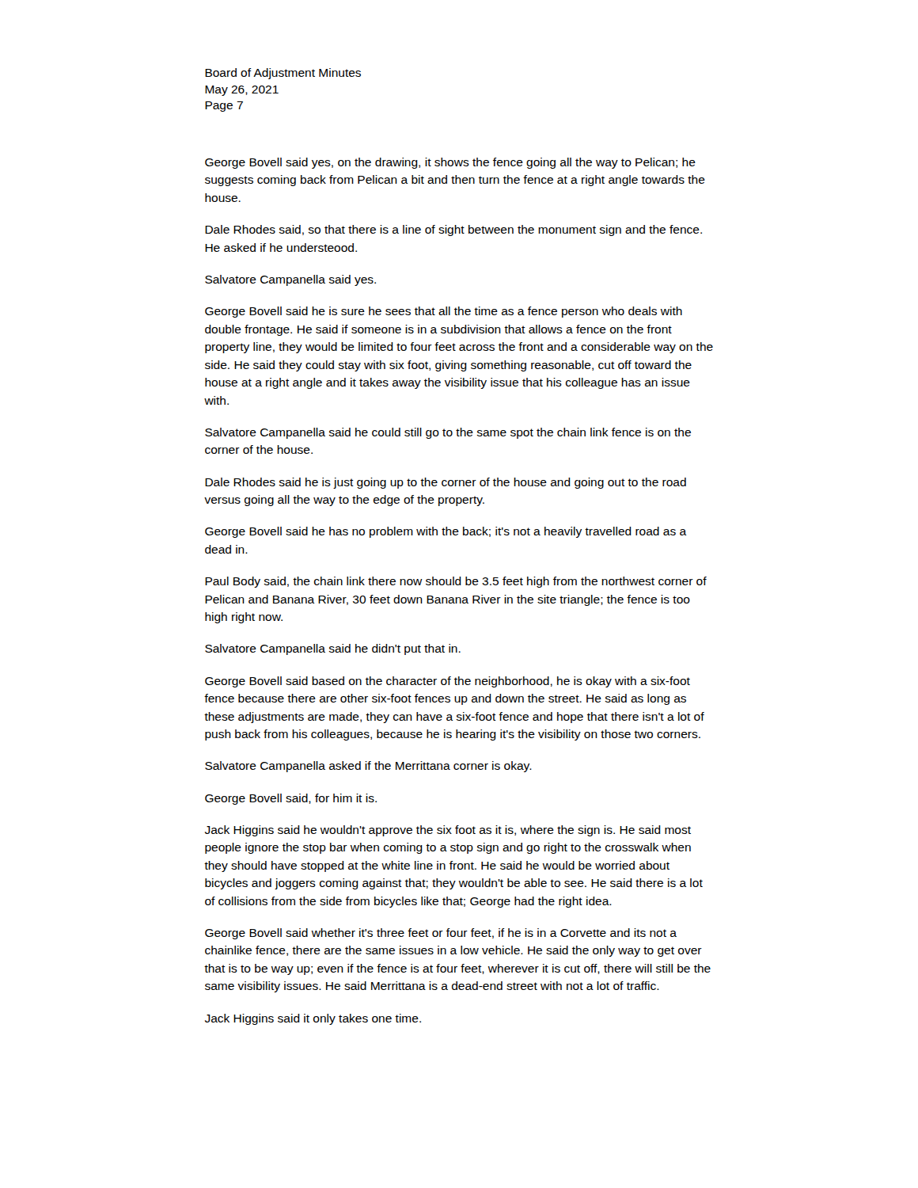Board of Adjustment Minutes
May 26, 2021
Page 7
George Bovell said yes, on the drawing, it shows the fence going all the way to Pelican; he suggests coming back from Pelican a bit and then turn the fence at a right angle towards the house.
Dale Rhodes said, so that there is a line of sight between the monument sign and the fence. He asked if he understeood.
Salvatore Campanella said yes.
George Bovell said he is sure he sees that all the time as a fence person who deals with double frontage. He said if someone is in a subdivision that allows a fence on the front property line, they would be limited to four feet across the front and a considerable way on the side. He said they could stay with six foot, giving something reasonable, cut off toward the house at a right angle and it takes away the visibility issue that his colleague has an issue with.
Salvatore Campanella said he could still go to the same spot the chain link fence is on the corner of the house.
Dale Rhodes said he is just going up to the corner of the house and going out to the road versus going all the way to the edge of the property.
George Bovell said he has no problem with the back; it's not a heavily travelled road as a dead in.
Paul Body said, the chain link there now should be 3.5 feet high from the northwest corner of Pelican and Banana River, 30 feet down Banana River in the site triangle; the fence is too high right now.
Salvatore Campanella said he didn't put that in.
George Bovell said based on the character of the neighborhood, he is okay with a six-foot fence because there are other six-foot fences up and down the street. He said as long as these adjustments are made, they can have a six-foot fence and hope that there isn't a lot of push back from his colleagues, because he is hearing it's the visibility on those two corners.
Salvatore Campanella asked if the Merrittana corner is okay.
George Bovell said, for him it is.
Jack Higgins said he wouldn't approve the six foot as it is, where the sign is. He said most people ignore the stop bar when coming to a stop sign and go right to the crosswalk when they should have stopped at the white line in front. He said he would be worried about bicycles and joggers coming against that; they wouldn't be able to see. He said there is a lot of collisions from the side from bicycles like that; George had the right idea.
George Bovell said whether it's three feet or four feet, if he is in a Corvette and its not a chainlike fence, there are the same issues in a low vehicle. He said the only way to get over that is to be way up; even if the fence is at four feet, wherever it is cut off, there will still be the same visibility issues. He said Merrittana is a dead-end street with not a lot of traffic.
Jack Higgins said it only takes one time.